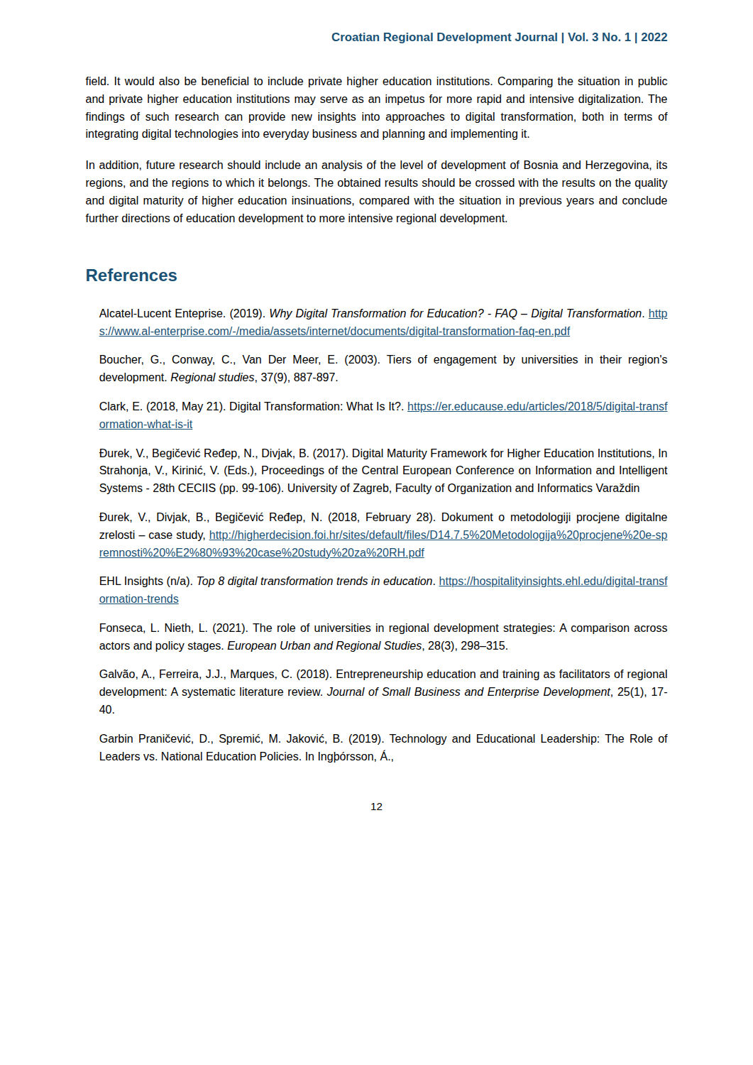Croatian Regional Development Journal | Vol. 3 No. 1 | 2022
field. It would also be beneficial to include private higher education institutions. Comparing the situation in public and private higher education institutions may serve as an impetus for more rapid and intensive digitalization. The findings of such research can provide new insights into approaches to digital transformation, both in terms of integrating digital technologies into everyday business and planning and implementing it.
In addition, future research should include an analysis of the level of development of Bosnia and Herzegovina, its regions, and the regions to which it belongs. The obtained results should be crossed with the results on the quality and digital maturity of higher education insinuations, compared with the situation in previous years and conclude further directions of education development to more intensive regional development.
References
Alcatel-Lucent Enteprise. (2019). Why Digital Transformation for Education? - FAQ – Digital Transformation. https://www.al-enterprise.com/-/media/assets/internet/documents/digital-transformation-faq-en.pdf
Boucher, G., Conway, C., Van Der Meer, E. (2003). Tiers of engagement by universities in their region's development. Regional studies, 37(9), 887-897.
Clark, E. (2018, May 21). Digital Transformation: What Is It?. https://er.educause.edu/articles/2018/5/digital-transformation-what-is-it
Đurek, V., Begičević Ređep, N., Divjak, B. (2017). Digital Maturity Framework for Higher Education Institutions, In Strahonja, V., Kirinić, V. (Eds.), Proceedings of the Central European Conference on Information and Intelligent Systems - 28th CECIIS (pp. 99-106). University of Zagreb, Faculty of Organization and Informatics Varaždin
Đurek, V., Divjak, B., Begičević Ređep, N. (2018, February 28). Dokument o metodologiji procjene digitalne zrelosti – case study, http://higherdecision.foi.hr/sites/default/files/D14.7.5%20Metodologija%20procjene%20e-spremnosti%20%E2%80%93%20case%20study%20za%20RH.pdf
EHL Insights (n/a). Top 8 digital transformation trends in education. https://hospitalityinsights.ehl.edu/digital-transformation-trends
Fonseca, L. Nieth, L. (2021). The role of universities in regional development strategies: A comparison across actors and policy stages. European Urban and Regional Studies, 28(3), 298–315.
Galvão, A., Ferreira, J.J., Marques, C. (2018). Entrepreneurship education and training as facilitators of regional development: A systematic literature review. Journal of Small Business and Enterprise Development, 25(1), 17-40.
Garbin Praničević, D., Spremić, M. Jaković, B. (2019). Technology and Educational Leadership: The Role of Leaders vs. National Education Policies. In Ingþórsson, Á.,
12